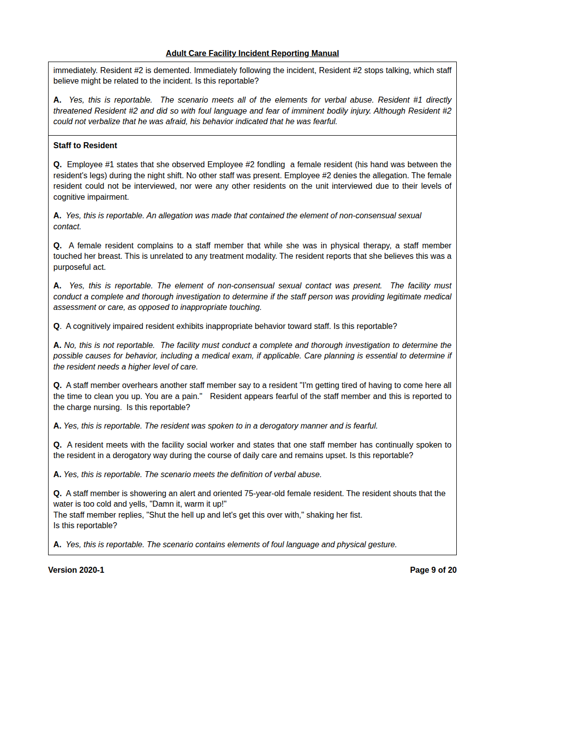Adult Care Facility Incident Reporting Manual
immediately. Resident #2 is demented. Immediately following the incident, Resident #2 stops talking, which staff believe might be related to the incident. Is this reportable?
A. Yes, this is reportable. The scenario meets all of the elements for verbal abuse. Resident #1 directly threatened Resident #2 and did so with foul language and fear of imminent bodily injury. Although Resident #2 could not verbalize that he was afraid, his behavior indicated that he was fearful.
Staff to Resident
Q. Employee #1 states that she observed Employee #2 fondling a female resident (his hand was between the resident's legs) during the night shift. No other staff was present. Employee #2 denies the allegation. The female resident could not be interviewed, nor were any other residents on the unit interviewed due to their levels of cognitive impairment.
A. Yes, this is reportable. An allegation was made that contained the element of non-consensual sexual contact.
Q. A female resident complains to a staff member that while she was in physical therapy, a staff member touched her breast. This is unrelated to any treatment modality. The resident reports that she believes this was a purposeful act.
A. Yes, this is reportable. The element of non-consensual sexual contact was present. The facility must conduct a complete and thorough investigation to determine if the staff person was providing legitimate medical assessment or care, as opposed to inappropriate touching.
Q. A cognitively impaired resident exhibits inappropriate behavior toward staff. Is this reportable?
A. No, this is not reportable. The facility must conduct a complete and thorough investigation to determine the possible causes for behavior, including a medical exam, if applicable. Care planning is essential to determine if the resident needs a higher level of care.
Q. A staff member overhears another staff member say to a resident "I'm getting tired of having to come here all the time to clean you up. You are a pain." Resident appears fearful of the staff member and this is reported to the charge nursing. Is this reportable?
A. Yes, this is reportable. The resident was spoken to in a derogatory manner and is fearful.
Q. A resident meets with the facility social worker and states that one staff member has continually spoken to the resident in a derogatory way during the course of daily care and remains upset. Is this reportable?
A. Yes, this is reportable. The scenario meets the definition of verbal abuse.
Q. A staff member is showering an alert and oriented 75-year-old female resident. The resident shouts that the water is too cold and yells, "Damn it, warm it up!"
The staff member replies, "Shut the hell up and let's get this over with," shaking her fist.
Is this reportable?
A. Yes, this is reportable. The scenario contains elements of foul language and physical gesture.
Version 2020-1 Page 9 of 20